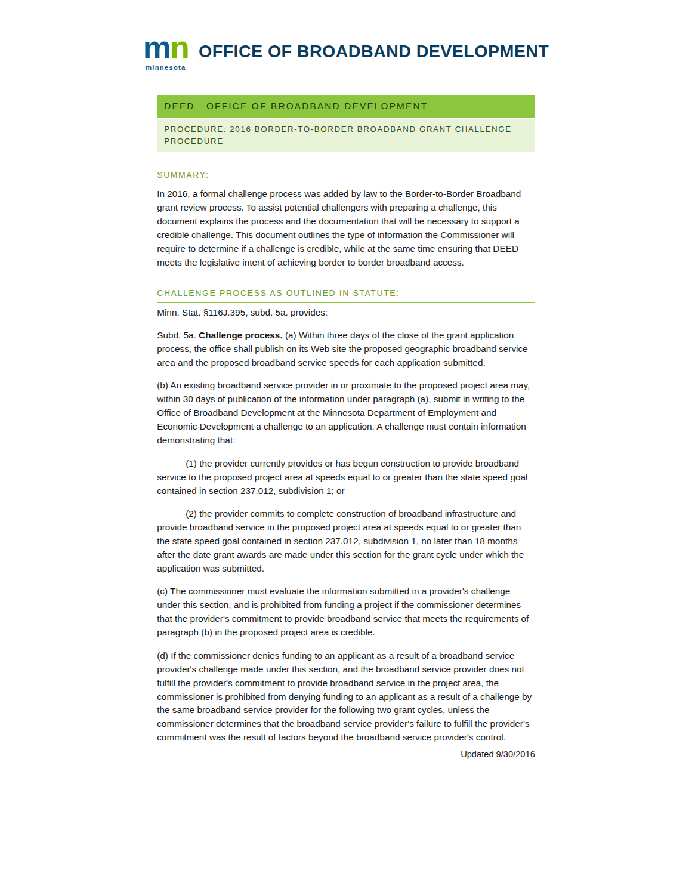mn
minnesota
Office of Broadband Development
DEED Office of Broadband Development
Procedure: 2016 Border-to-Border Broadband Grant Challenge Procedure
Summary:
In 2016, a formal challenge process was added by law to the Border-to-Border Broadband grant review process. To assist potential challengers with preparing a challenge, this document explains the process and the documentation that will be necessary to support a credible challenge. This document outlines the type of information the Commissioner will require to determine if a challenge is credible, while at the same time ensuring that DEED meets the legislative intent of achieving border to border broadband access.
Challenge Process as Outlined in Statute:
Minn. Stat. §116J.395, subd. 5a. provides:
Subd. 5a. Challenge process. (a) Within three days of the close of the grant application process, the office shall publish on its Web site the proposed geographic broadband service area and the proposed broadband service speeds for each application submitted.
(b) An existing broadband service provider in or proximate to the proposed project area may, within 30 days of publication of the information under paragraph (a), submit in writing to the Office of Broadband Development at the Minnesota Department of Employment and Economic Development a challenge to an application. A challenge must contain information demonstrating that:
(1) the provider currently provides or has begun construction to provide broadband service to the proposed project area at speeds equal to or greater than the state speed goal contained in section 237.012, subdivision 1; or
(2) the provider commits to complete construction of broadband infrastructure and provide broadband service in the proposed project area at speeds equal to or greater than the state speed goal contained in section 237.012, subdivision 1, no later than 18 months after the date grant awards are made under this section for the grant cycle under which the application was submitted.
(c) The commissioner must evaluate the information submitted in a provider's challenge under this section, and is prohibited from funding a project if the commissioner determines that the provider's commitment to provide broadband service that meets the requirements of paragraph (b) in the proposed project area is credible.
(d) If the commissioner denies funding to an applicant as a result of a broadband service provider's challenge made under this section, and the broadband service provider does not fulfill the provider's commitment to provide broadband service in the project area, the commissioner is prohibited from denying funding to an applicant as a result of a challenge by the same broadband service provider for the following two grant cycles, unless the commissioner determines that the broadband service provider's failure to fulfill the provider's commitment was the result of factors beyond the broadband service provider's control.
Updated 9/30/2016